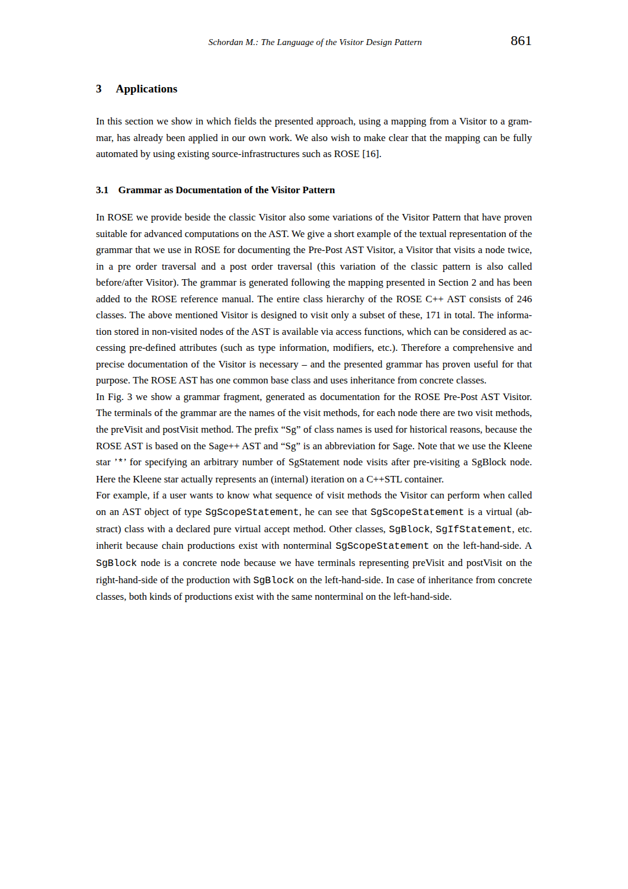Schordan M.: The Language of the Visitor Design Pattern 861
3 Applications
In this section we show in which fields the presented approach, using a mapping from a Visitor to a grammar, has already been applied in our own work. We also wish to make clear that the mapping can be fully automated by using existing source-infrastructures such as ROSE [16].
3.1 Grammar as Documentation of the Visitor Pattern
In ROSE we provide beside the classic Visitor also some variations of the Visitor Pattern that have proven suitable for advanced computations on the AST. We give a short example of the textual representation of the grammar that we use in ROSE for documenting the Pre-Post AST Visitor, a Visitor that visits a node twice, in a pre order traversal and a post order traversal (this variation of the classic pattern is also called before/after Visitor). The grammar is generated following the mapping presented in Section 2 and has been added to the ROSE reference manual. The entire class hierarchy of the ROSE C++ AST consists of 246 classes. The above mentioned Visitor is designed to visit only a subset of these, 171 in total. The information stored in non-visited nodes of the AST is available via access functions, which can be considered as accessing pre-defined attributes (such as type information, modifiers, etc.). Therefore a comprehensive and precise documentation of the Visitor is necessary – and the presented grammar has proven useful for that purpose. The ROSE AST has one common base class and uses inheritance from concrete classes.
In Fig. 3 we show a grammar fragment, generated as documentation for the ROSE Pre-Post AST Visitor. The terminals of the grammar are the names of the visit methods, for each node there are two visit methods, the preVisit and postVisit method. The prefix “Sg” of class names is used for historical reasons, because the ROSE AST is based on the Sage++ AST and “Sg” is an abbreviation for Sage. Note that we use the Kleene star ’*’ for specifying an arbitrary number of SgStatement node visits after pre-visiting a SgBlock node. Here the Kleene star actually represents an (internal) iteration on a C++STL container.
For example, if a user wants to know what sequence of visit methods the Visitor can perform when called on an AST object of type SgScopeStatement, he can see that SgScopeStatement is a virtual (abstract) class with a declared pure virtual accept method. Other classes, SgBlock, SgIfStatement, etc. inherit because chain productions exist with nonterminal SgScopeStatement on the left-hand-side. A SgBlock node is a concrete node because we have terminals representing preVisit and postVisit on the right-hand-side of the production with SgBlock on the left-hand-side. In case of inheritance from concrete classes, both kinds of productions exist with the same nonterminal on the left-hand-side.